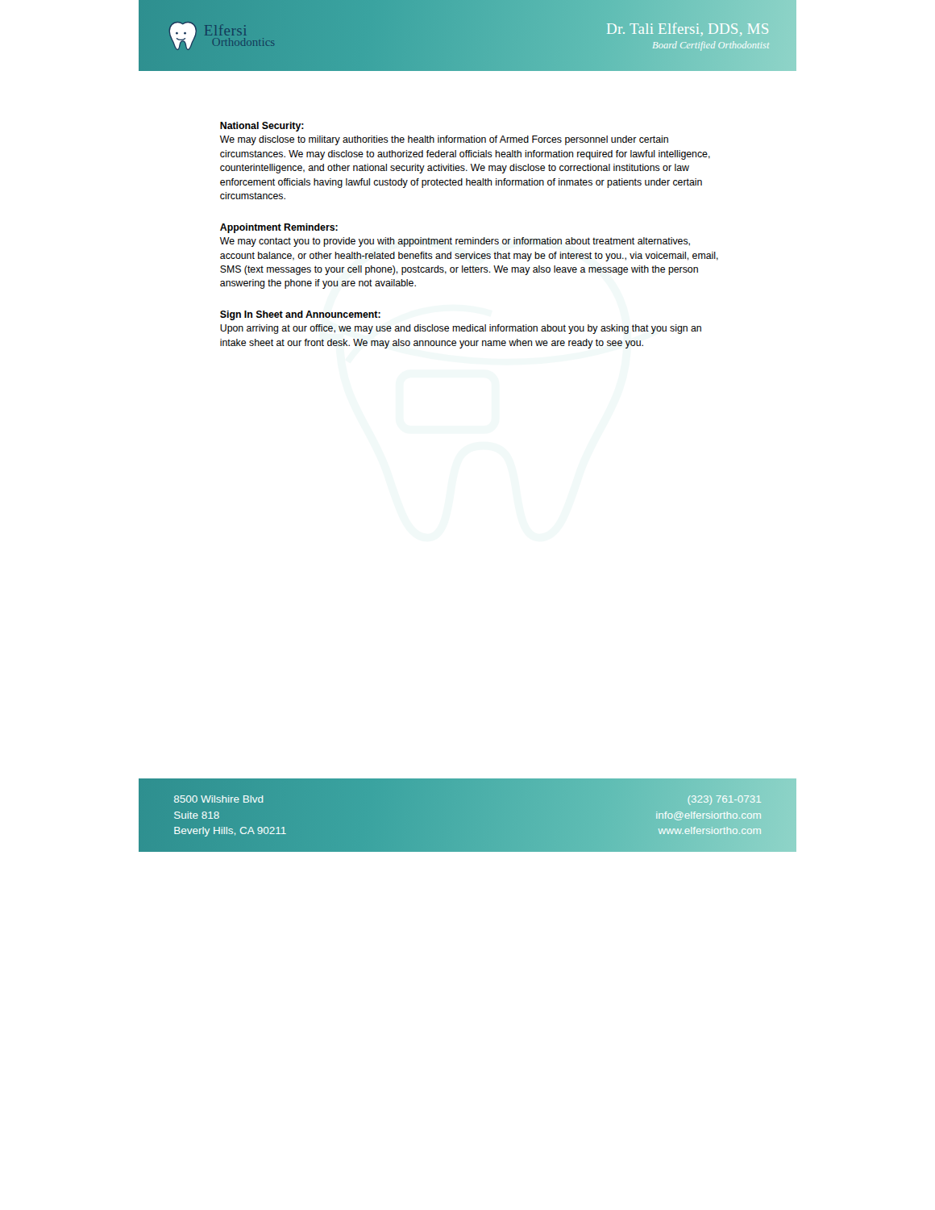Elfersi Orthodontics
Dr. Tali Elfersi, DDS, MS Board Certified Orthodontist
National Security: We may disclose to military authorities the health information of Armed Forces personnel under certain circumstances. We may disclose to authorized federal officials health information required for lawful intelligence, counterintelligence, and other national security activities. We may disclose to correctional institutions or law enforcement officials having lawful custody of protected health information of inmates or patients under certain circumstances.
Appointment Reminders: We may contact you to provide you with appointment reminders or information about treatment alternatives, account balance, or other health-related benefits and services that may be of interest to you., via voicemail, email, SMS (text messages to your cell phone), postcards, or letters. We may also leave a message with the person answering the phone if you are not available.
Sign In Sheet and Announcement: Upon arriving at our office, we may use and disclose medical information about you by asking that you sign an intake sheet at our front desk. We may also announce your name when we are ready to see you.
8500 Wilshire Blvd
Suite 818
Beverly Hills, CA 90211
(323) 761-0731
info@elfersiortho.com
www.elfersiortho.com